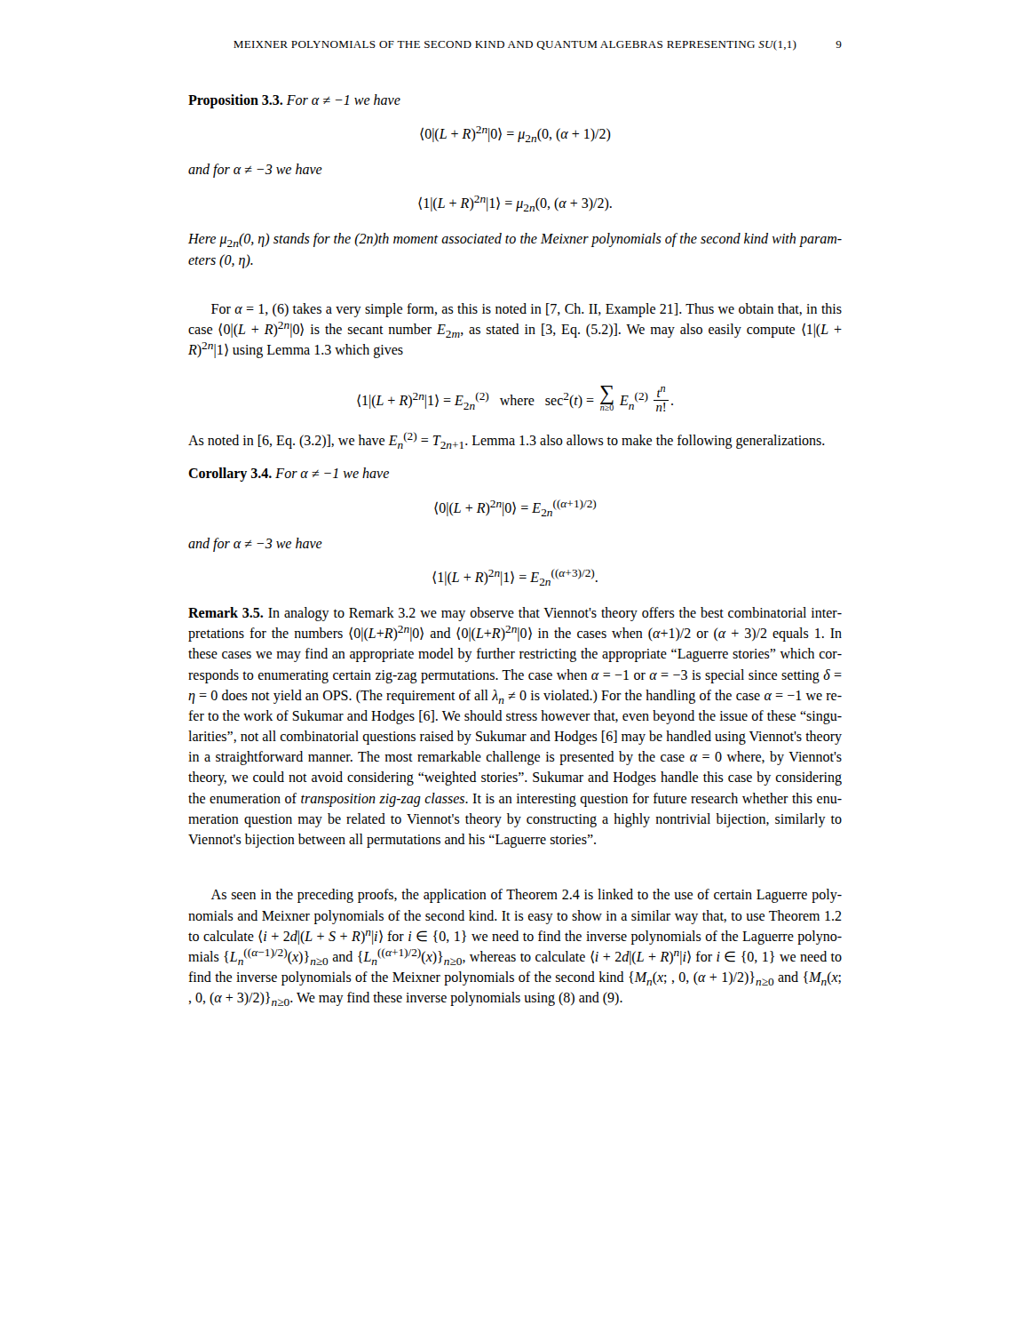MEIXNER POLYNOMIALS OF THE SECOND KIND AND QUANTUM ALGEBRAS REPRESENTING SU(1,1) 9
Proposition 3.3. For α ≠ −1 we have
⟨0|(L + R)2n|0⟩ = μ2n(0, (α + 1)/2)
and for α ≠ −3 we have
⟨1|(L + R)2n|1⟩ = μ2n(0, (α + 3)/2).
Here μ2n(0, η) stands for the (2n)th moment associated to the Meixner polynomials of the second kind with parameters (0, η).
For α = 1, (6) takes a very simple form, as this is noted in [7, Ch. II, Example 21]. Thus we obtain that, in this case ⟨0|(L + R)2n|0⟩ is the secant number E2m, as stated in [3, Eq. (5.2)]. We may also easily compute ⟨1|(L + R)2n|1⟩ using Lemma 1.3 which gives
⟨1|(L + R)2n|1⟩ = E2n(2) where sec2(t) = ∑n≥0 En(2) tn n!.
As noted in [6, Eq. (3.2)], we have En(2) = T2n+1. Lemma 1.3 also allows to make the following generalizations.
Corollary 3.4. For α ≠ −1 we have
⟨0|(L + R)2n|0⟩ = E2n((α+1)/2)
and for α ≠ −3 we have
⟨1|(L + R)2n|1⟩ = E2n((α+3)/2).
Remark 3.5. In analogy to Remark 3.2 we may observe that Viennot's theory offers the best combinatorial interpretations for the numbers ⟨0|(L+R)2n|0⟩ and ⟨0|(L+R)2n|0⟩ in the cases when (α+1)/2 or (α + 3)/2 equals 1. In these cases we may find an appropriate model by further restricting the appropriate “Laguerre stories” which corresponds to enumerating certain zig-zag permutations. The case when α = −1 or α = −3 is special since setting δ = η = 0 does not yield an OPS. (The requirement of all λn ≠ 0 is violated.) For the handling of the case α = −1 we refer to the work of Sukumar and Hodges [6]. We should stress however that, even beyond the issue of these “singularities”, not all combinatorial questions raised by Sukumar and Hodges [6] may be handled using Viennot's theory in a straightforward manner. The most remarkable challenge is presented by the case α = 0 where, by Viennot's theory, we could not avoid considering “weighted stories”. Sukumar and Hodges handle this case by considering the enumeration of transposition zig-zag classes. It is an interesting question for future research whether this enumeration question may be related to Viennot's theory by constructing a highly nontrivial bijection, similarly to Viennot's bijection between all permutations and his “Laguerre stories”.
As seen in the preceding proofs, the application of Theorem 2.4 is linked to the use of certain Laguerre polynomials and Meixner polynomials of the second kind. It is easy to show in a similar way that, to use Theorem 1.2 to calculate ⟨i + 2d|(L + S + R)n|i⟩ for i ∈ {0, 1} we need to find the inverse polynomials of the Laguerre polynomials {Ln((α−1)/2)(x)}n≥0 and {Ln((α+1)/2)(x)}n≥0, whereas to calculate ⟨i + 2d|(L + R)n|i⟩ for i ∈ {0, 1} we need to find the inverse polynomials of the Meixner polynomials of the second kind {Mn(x; , 0, (α + 1)/2)}n≥0 and {Mn(x; , 0, (α + 3)/2)}n≥0. We may find these inverse polynomials using (8) and (9).